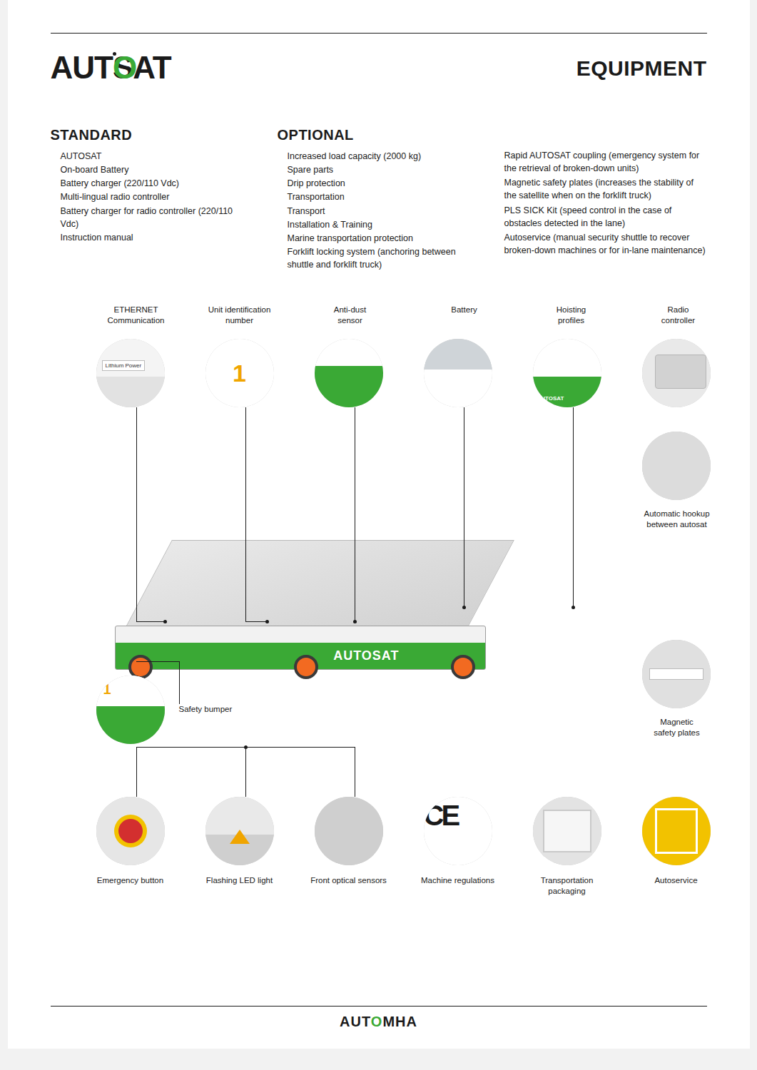AUTOSAT
EQUIPMENT
STANDARD
AUTOSAT
On-board Battery
Battery charger (220/110 Vdc)
Multi-lingual radio controller
Battery charger for radio controller (220/110 Vdc)
Instruction manual
OPTIONAL
Increased load capacity (2000 kg)
Spare parts
Drip protection
Transportation
Transport
Installation & Training
Marine transportation protection
Forklift locking system (anchoring between shuttle and forklift truck)
Rapid AUTOSAT coupling (emergency system for the retrieval of broken-down units)
Magnetic safety plates (increases the stability of the satellite when on the forklift truck)
PLS SICK Kit (speed control in the case of obstacles detected in the lane)
Autoservice (manual security shuttle to recover broken-down machines or for in-lane maintenance)
ETHERNET
Communication
Unit identification
number
Anti-dust
sensor
Battery
Hoisting
profiles
Radio
controller
Automatic hookup
between autosat
Magnetic
safety plates
Safety bumper
CE
Emergency button
Flashing LED light
Front optical sensors
Machine regulations
Transportation
packaging
Autoservice
AUTOMHA